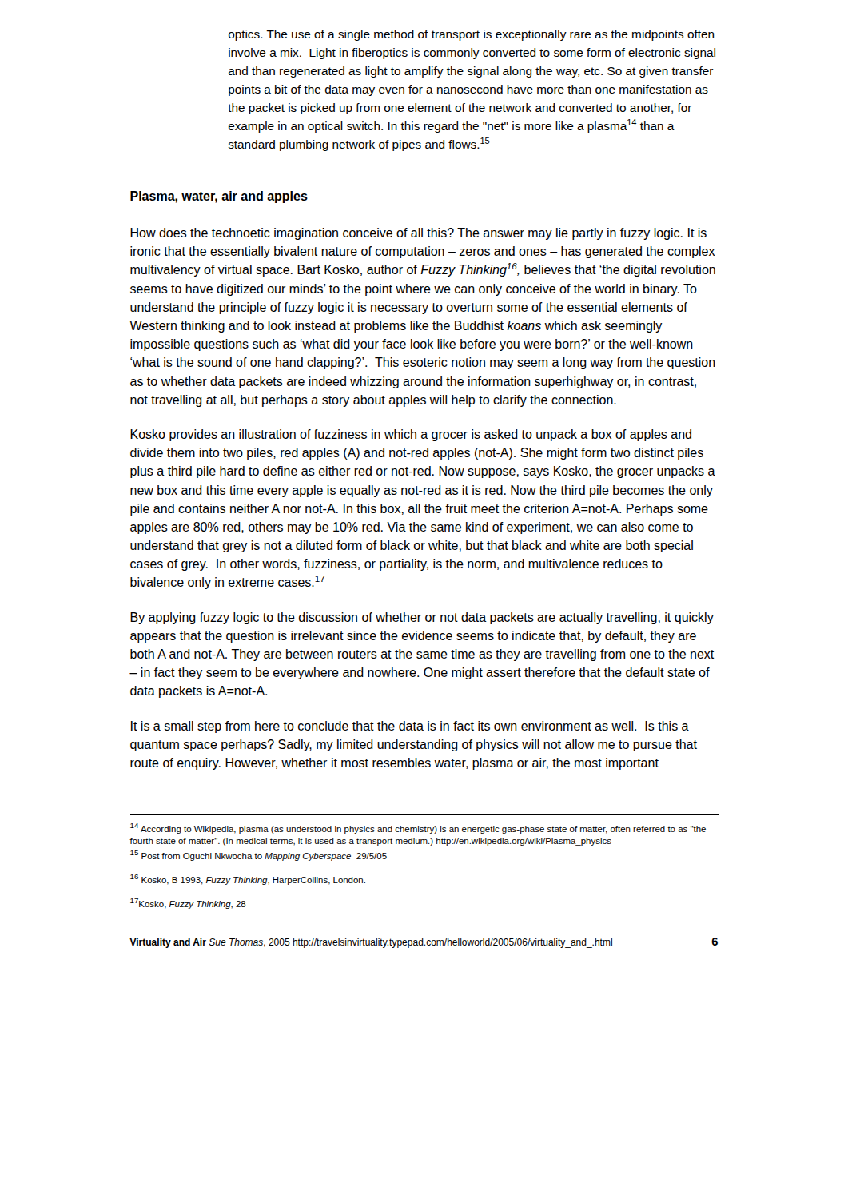optics. The use of a single method of transport is exceptionally rare as the midpoints often involve a mix. Light in fiberoptics is commonly converted to some form of electronic signal and than regenerated as light to amplify the signal along the way, etc. So at given transfer points a bit of the data may even for a nanosecond have more than one manifestation as the packet is picked up from one element of the network and converted to another, for example in an optical switch. In this regard the "net" is more like a plasma14 than a standard plumbing network of pipes and flows.15
Plasma, water, air and apples
How does the technoetic imagination conceive of all this? The answer may lie partly in fuzzy logic. It is ironic that the essentially bivalent nature of computation – zeros and ones – has generated the complex multivalency of virtual space. Bart Kosko, author of Fuzzy Thinking16, believes that ‘the digital revolution seems to have digitized our minds’ to the point where we can only conceive of the world in binary. To understand the principle of fuzzy logic it is necessary to overturn some of the essential elements of Western thinking and to look instead at problems like the Buddhist koans which ask seemingly impossible questions such as ‘what did your face look like before you were born?’ or the well-known ‘what is the sound of one hand clapping?’. This esoteric notion may seem a long way from the question as to whether data packets are indeed whizzing around the information superhighway or, in contrast, not travelling at all, but perhaps a story about apples will help to clarify the connection.
Kosko provides an illustration of fuzziness in which a grocer is asked to unpack a box of apples and divide them into two piles, red apples (A) and not-red apples (not-A). She might form two distinct piles plus a third pile hard to define as either red or not-red. Now suppose, says Kosko, the grocer unpacks a new box and this time every apple is equally as not-red as it is red. Now the third pile becomes the only pile and contains neither A nor not-A. In this box, all the fruit meet the criterion A=not-A. Perhaps some apples are 80% red, others may be 10% red. Via the same kind of experiment, we can also come to understand that grey is not a diluted form of black or white, but that black and white are both special cases of grey. In other words, fuzziness, or partiality, is the norm, and multivalence reduces to bivalence only in extreme cases.17
By applying fuzzy logic to the discussion of whether or not data packets are actually travelling, it quickly appears that the question is irrelevant since the evidence seems to indicate that, by default, they are both A and not-A. They are between routers at the same time as they are travelling from one to the next – in fact they seem to be everywhere and nowhere. One might assert therefore that the default state of data packets is A=not-A.
It is a small step from here to conclude that the data is in fact its own environment as well. Is this a quantum space perhaps? Sadly, my limited understanding of physics will not allow me to pursue that route of enquiry. However, whether it most resembles water, plasma or air, the most important
14 According to Wikipedia, plasma (as understood in physics and chemistry) is an energetic gas-phase state of matter, often referred to as "the fourth state of matter". (In medical terms, it is used as a transport medium.) http://en.wikipedia.org/wiki/Plasma_physics
15 Post from Oguchi Nkwocha to Mapping Cyberspace 29/5/05
16 Kosko, B 1993, Fuzzy Thinking, HarperCollins, London.
17 Kosko, Fuzzy Thinking, 28
Virtuality and Air Sue Thomas, 2005 http://travelsinvirtuality.typepad.com/helloworld/2005/06/virtuality_and_.html
6